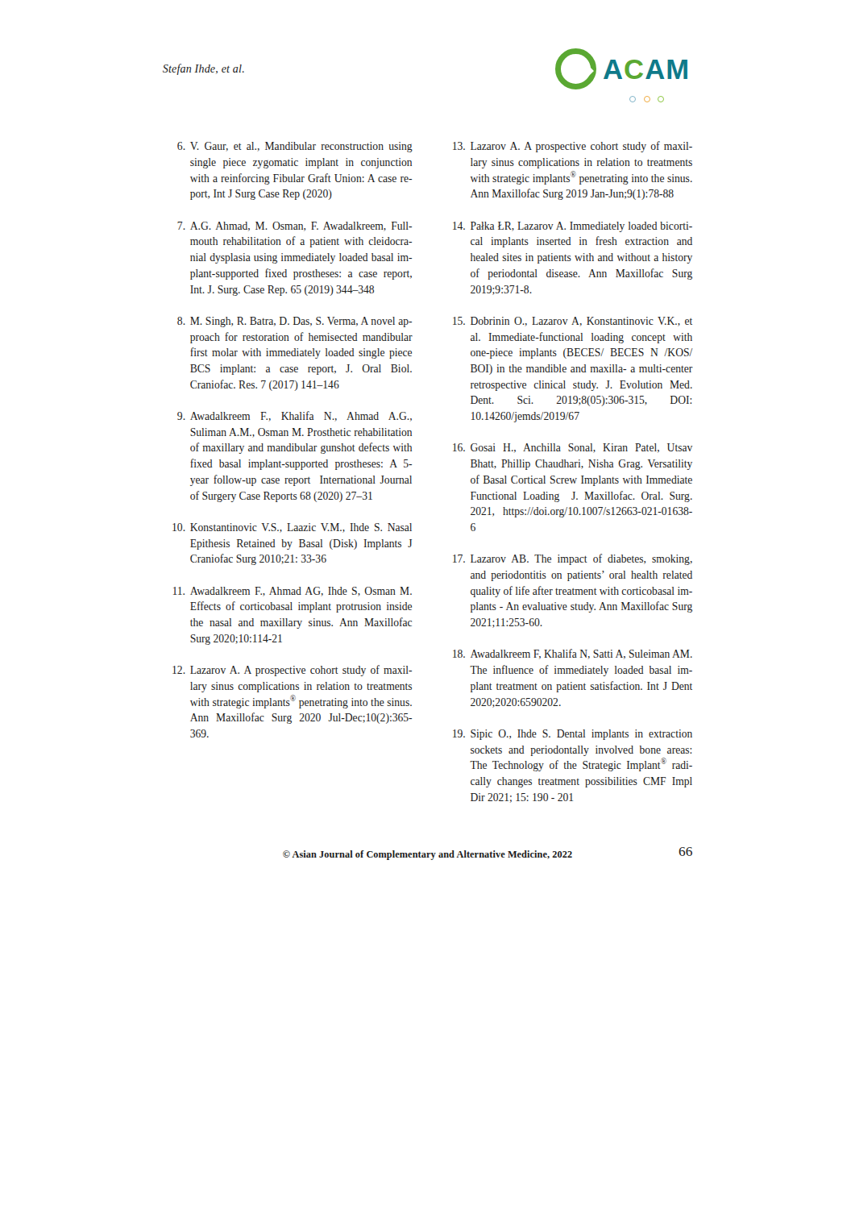Stefan Ihde, et al.
ACAM
6. V. Gaur, et al., Mandibular reconstruction using single piece zygomatic implant in conjunction with a reinforcing Fibular Graft Union: A case report, Int J Surg Case Rep (2020)
7. A.G. Ahmad, M. Osman, F. Awadalkreem, Full-mouth rehabilitation of a patient with cleidocranial dysplasia using immediately loaded basal implant-supported fixed prostheses: a case report, Int. J. Surg. Case Rep. 65 (2019) 344–348
8. M. Singh, R. Batra, D. Das, S. Verma, A novel approach for restoration of hemisected mandibular first molar with immediately loaded single piece BCS implant: a case report, J. Oral Biol. Craniofac. Res. 7 (2017) 141–146
9. Awadalkreem F., Khalifa N., Ahmad A.G., Suliman A.M., Osman M. Prosthetic rehabilitation of maxillary and mandibular gunshot defects with fixed basal implant-supported prostheses: A 5-year follow-up case report International Journal of Surgery Case Reports 68 (2020) 27–31
10. Konstantinovic V.S., Laazic V.M., Ihde S. Nasal Epithesis Retained by Basal (Disk) Implants J Craniofac Surg 2010;21: 33-36
11. Awadalkreem F., Ahmad AG, Ihde S, Osman M. Effects of corticobasal implant protrusion inside the nasal and maxillary sinus. Ann Maxillofac Surg 2020;10:114-21
12. Lazarov A. A prospective cohort study of maxillary sinus complications in relation to treatments with strategic implants® penetrating into the sinus. Ann Maxillofac Surg 2020 Jul-Dec;10(2):365-369.
13. Lazarov A. A prospective cohort study of maxillary sinus complications in relation to treatments with strategic implants® penetrating into the sinus. Ann Maxillofac Surg 2019 Jan-Jun;9(1):78-88
14. Pałka ŁR, Lazarov A. Immediately loaded bicortical implants inserted in fresh extraction and healed sites in patients with and without a history of periodontal disease. Ann Maxillofac Surg 2019;9:371-8.
15. Dobrinin O., Lazarov A, Konstantinovic V.K., et al. Immediate-functional loading concept with one-piece implants (BECES/ BECES N /KOS/ BOI) in the mandible and maxilla- a multi-center retrospective clinical study. J. Evolution Med. Dent. Sci. 2019;8(05):306-315, DOI: 10.14260/jemds/2019/67
16. Gosai H., Anchilla Sonal, Kiran Patel, Utsav Bhatt, Phillip Chaudhari, Nisha Grag. Versatility of Basal Cortical Screw Implants with Immediate Functional Loading J. Maxillofac. Oral. Surg. 2021, https://doi.org/10.1007/s12663-021-01638-6
17. Lazarov AB. The impact of diabetes, smoking, and periodontitis on patients’ oral health related quality of life after treatment with corticobasal implants - An evaluative study. Ann Maxillofac Surg 2021;11:253-60.
18. Awadalkreem F, Khalifa N, Satti A, Suleiman AM. The influence of immediately loaded basal implant treatment on patient satisfaction. Int J Dent 2020;2020:6590202.
19. Sipic O., Ihde S. Dental implants in extraction sockets and periodontally involved bone areas: The Technology of the Strategic Implant® radically changes treatment possibilities CMF Impl Dir 2021; 15: 190 - 201
© Asian Journal of Complementary and Alternative Medicine, 2022
66